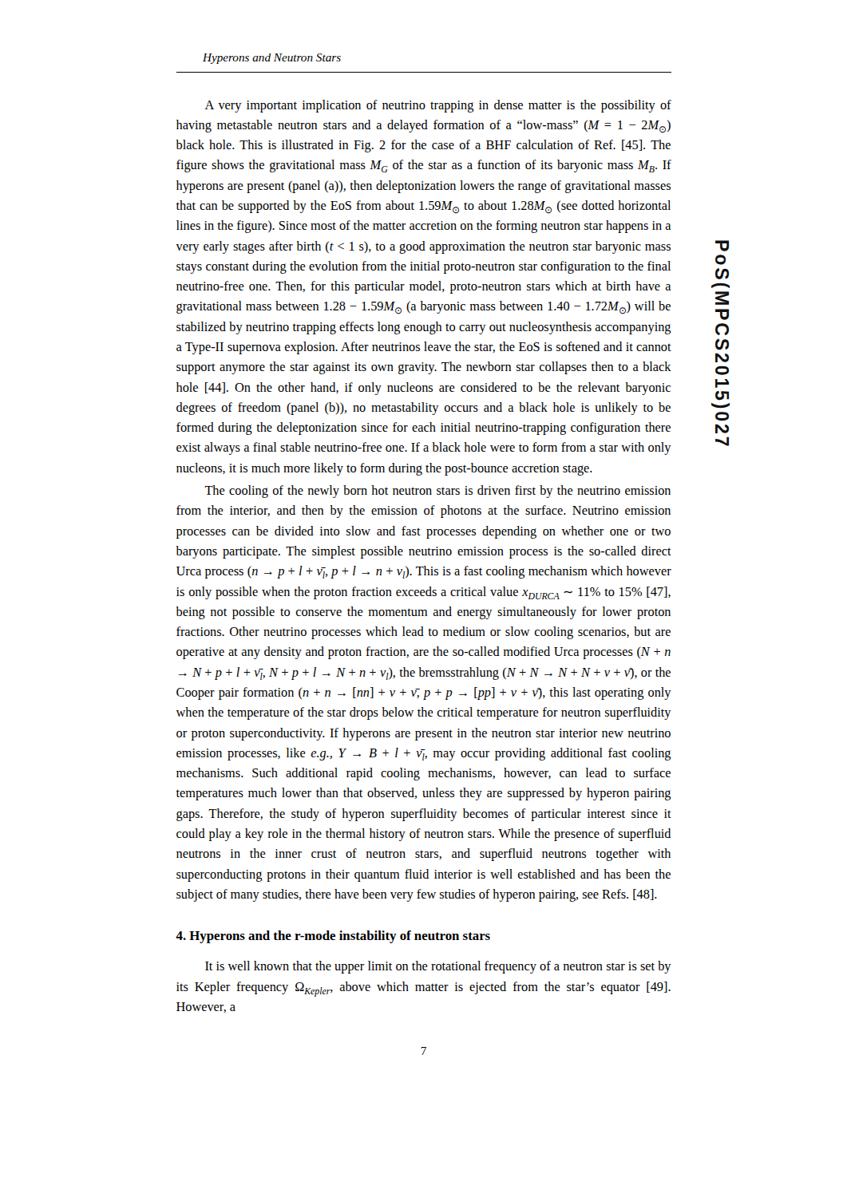PoS(MPCS2015)027
Hyperons and Neutron Stars
A very important implication of neutrino trapping in dense matter is the possibility of having metastable neutron stars and a delayed formation of a “low-mass” (M = 1 − 2M⊙) black hole. This is illustrated in Fig. 2 for the case of a BHF calculation of Ref. [45]. The figure shows the gravitational mass MG of the star as a function of its baryonic mass MB. If hyperons are present (panel (a)), then deleptonization lowers the range of gravitational masses that can be supported by the EoS from about 1.59M⊙ to about 1.28M⊙ (see dotted horizontal lines in the figure). Since most of the matter accretion on the forming neutron star happens in a very early stages after birth (t < 1 s), to a good approximation the neutron star baryonic mass stays constant during the evolution from the initial proto-neutron star configuration to the final neutrino-free one. Then, for this particular model, proto-neutron stars which at birth have a gravitational mass between 1.28 − 1.59M⊙ (a baryonic mass between 1.40 − 1.72M⊙) will be stabilized by neutrino trapping effects long enough to carry out nucleosynthesis accompanying a Type-II supernova explosion. After neutrinos leave the star, the EoS is softened and it cannot support anymore the star against its own gravity. The newborn star collapses then to a black hole [44]. On the other hand, if only nucleons are considered to be the relevant baryonic degrees of freedom (panel (b)), no metastability occurs and a black hole is unlikely to be formed during the deleptonization since for each initial neutrino-trapping configuration there exist always a final stable neutrino-free one. If a black hole were to form from a star with only nucleons, it is much more likely to form during the post-bounce accretion stage.
The cooling of the newly born hot neutron stars is driven first by the neutrino emission from the interior, and then by the emission of photons at the surface. Neutrino emission processes can be divided into slow and fast processes depending on whether one or two baryons participate. The simplest possible neutrino emission process is the so-called direct Urca process (n → p + l + ν̄l, p + l → n + νl). This is a fast cooling mechanism which however is only possible when the proton fraction exceeds a critical value xDURCA ∼ 11% to 15% [47], being not possible to conserve the momentum and energy simultaneously for lower proton fractions. Other neutrino processes which lead to medium or slow cooling scenarios, but are operative at any density and proton fraction, are the so-called modified Urca processes (N + n → N + p + l + ν̄l, N + p + l → N + n + νl), the bremsstrahlung (N + N → N + N + ν + ν̄), or the Cooper pair formation (n + n → [nn] + ν + ν̄, p + p → [pp] + ν + ν̄), this last operating only when the temperature of the star drops below the critical temperature for neutron superfluidity or proton superconductivity. If hyperons are present in the neutron star interior new neutrino emission processes, like e.g., Y → B + l + ν̄l, may occur providing additional fast cooling mechanisms. Such additional rapid cooling mechanisms, however, can lead to surface temperatures much lower than that observed, unless they are suppressed by hyperon pairing gaps. Therefore, the study of hyperon superfluidity becomes of particular interest since it could play a key role in the thermal history of neutron stars. While the presence of superfluid neutrons in the inner crust of neutron stars, and superfluid neutrons together with superconducting protons in their quantum fluid interior is well established and has been the subject of many studies, there have been very few studies of hyperon pairing, see Refs. [48].
4. Hyperons and the r-mode instability of neutron stars
It is well known that the upper limit on the rotational frequency of a neutron star is set by its Kepler frequency ΩKepler, above which matter is ejected from the star’s equator [49]. However, a
7